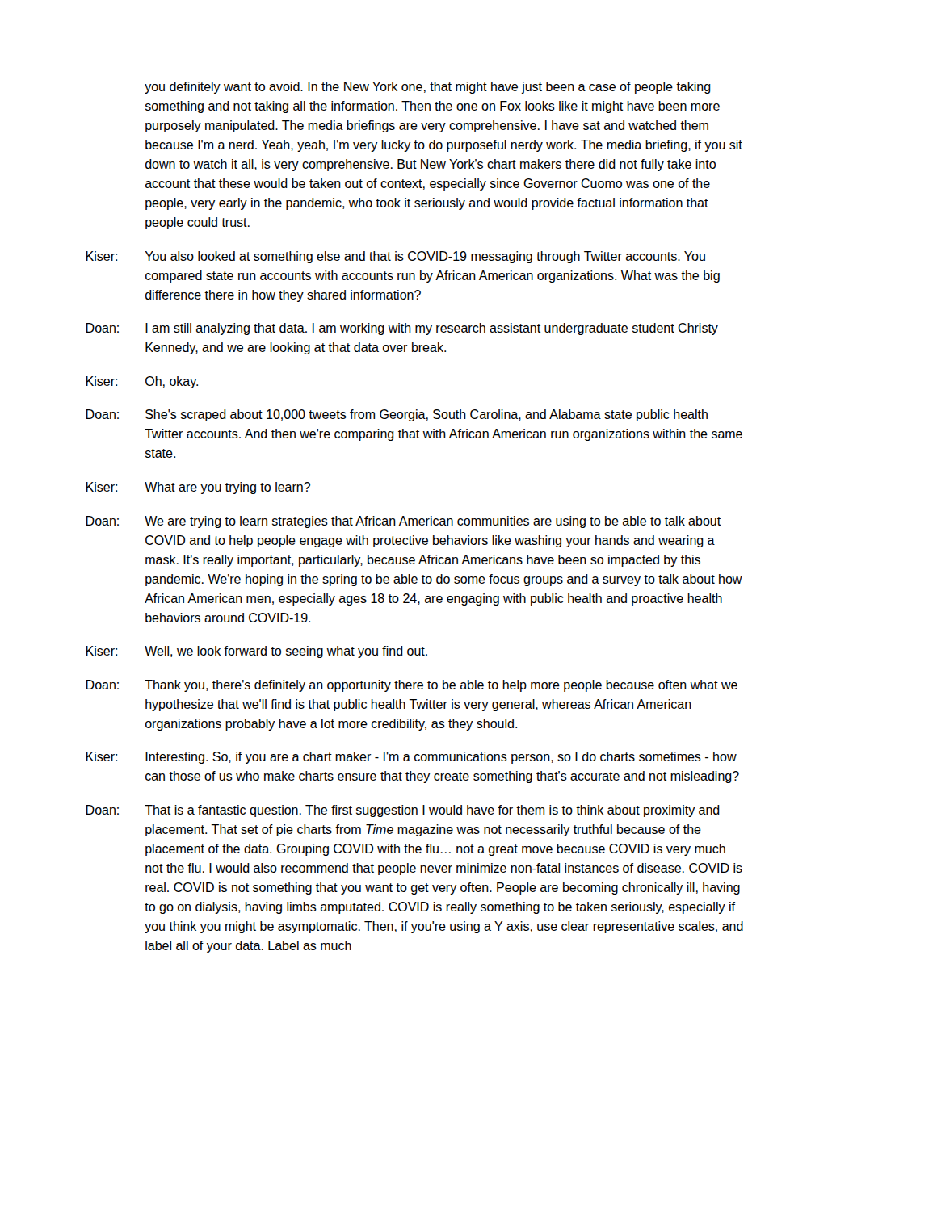you definitely want to avoid. In the New York one, that might have just been a case of people taking something and not taking all the information. Then the one on Fox looks like it might have been more purposely manipulated. The media briefings are very comprehensive. I have sat and watched them because I'm a nerd. Yeah, yeah, I'm very lucky to do purposeful nerdy work. The media briefing, if you sit down to watch it all, is very comprehensive. But New York's chart makers there did not fully take into account that these would be taken out of context, especially since Governor Cuomo was one of the people, very early in the pandemic, who took it seriously and would provide factual information that people could trust.
Kiser:
You also looked at something else and that is COVID-19 messaging through Twitter accounts. You compared state run accounts with accounts run by African American organizations. What was the big difference there in how they shared information?
Doan:
I am still analyzing that data. I am working with my research assistant undergraduate student Christy Kennedy, and we are looking at that data over break.
Kiser:
Oh, okay.
Doan:
She's scraped about 10,000 tweets from Georgia, South Carolina, and Alabama state public health Twitter accounts. And then we're comparing that with African American run organizations within the same state.
Kiser:
What are you trying to learn?
Doan:
We are trying to learn strategies that African American communities are using to be able to talk about COVID and to help people engage with protective behaviors like washing your hands and wearing a mask. It's really important, particularly, because African Americans have been so impacted by this pandemic. We're hoping in the spring to be able to do some focus groups and a survey to talk about how African American men, especially ages 18 to 24, are engaging with public health and proactive health behaviors around COVID-19.
Kiser:
Well, we look forward to seeing what you find out.
Doan:
Thank you, there's definitely an opportunity there to be able to help more people because often what we hypothesize that we'll find is that public health Twitter is very general, whereas African American organizations probably have a lot more credibility, as they should.
Kiser:
Interesting. So, if you are a chart maker - I'm a communications person, so I do charts sometimes - how can those of us who make charts ensure that they create something that's accurate and not misleading?
Doan:
That is a fantastic question. The first suggestion I would have for them is to think about proximity and placement. That set of pie charts from Time magazine was not necessarily truthful because of the placement of the data. Grouping COVID with the flu… not a great move because COVID is very much not the flu. I would also recommend that people never minimize non-fatal instances of disease. COVID is real. COVID is not something that you want to get very often. People are becoming chronically ill, having to go on dialysis, having limbs amputated. COVID is really something to be taken seriously, especially if you think you might be asymptomatic. Then, if you're using a Y axis, use clear representative scales, and label all of your data. Label as much